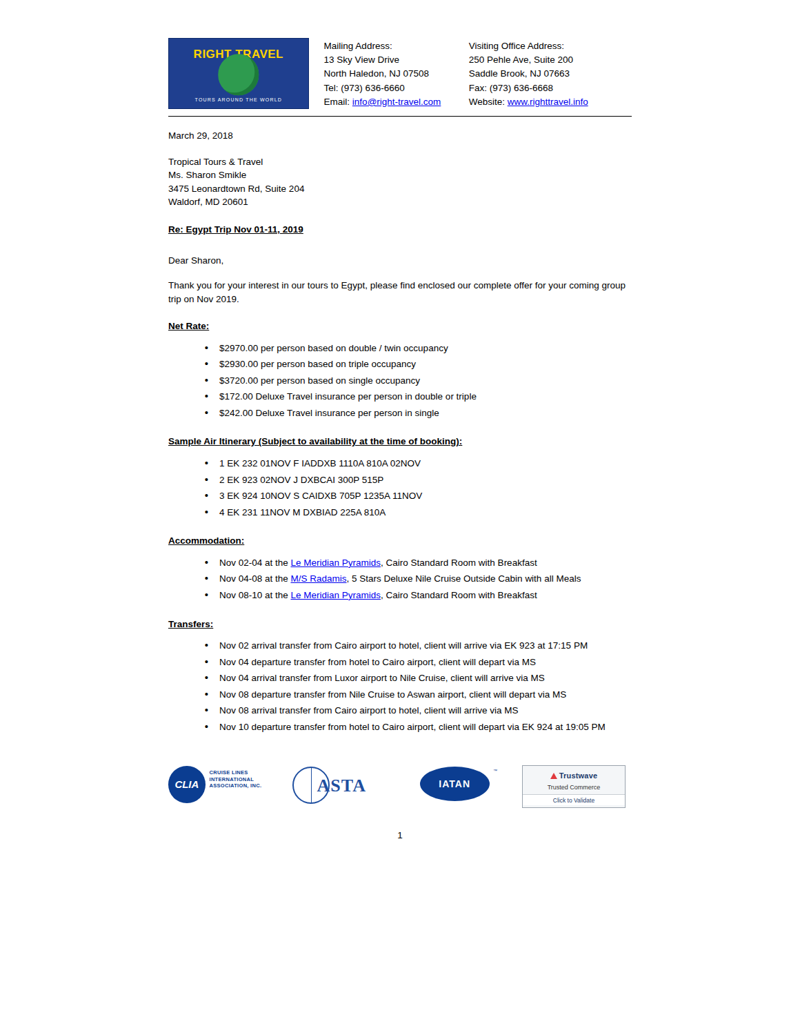RIGHT TRAVEL
TOURS AROUND THE WORLD
| Mailing Address: | Visiting Office Address: |
| 13 Sky View Drive | 250 Pehle Ave, Suite 200 |
| North Haledon, NJ 07508 | Saddle Brook, NJ 07663 |
| Tel: (973) 636-6660 | Fax: (973) 636-6668 |
| Email: info@right-travel.com | Website: www.righttravel.info |
March 29, 2018
Tropical Tours & Travel
Ms. Sharon Smikle
3475 Leonardtown Rd, Suite 204
Waldorf, MD 20601
Re: Egypt Trip Nov 01-11, 2019
Dear Sharon,
Thank you for your interest in our tours to Egypt, please find enclosed our complete offer for your coming group trip on Nov 2019.
Net Rate:
$2970.00 per person based on double / twin occupancy
$2930.00 per person based on triple occupancy
$3720.00 per person based on single occupancy
$172.00 Deluxe Travel insurance per person in double or triple
$242.00 Deluxe Travel insurance per person in single
Sample Air Itinerary (Subject to availability at the time of booking):
1 EK 232 01NOV F IADDXB 1110A 810A 02NOV
2 EK 923 02NOV J DXBCAI 300P 515P
3 EK 924 10NOV S CAIDXB 705P 1235A 11NOV
4 EK 231 11NOV M DXBIAD 225A 810A
Accommodation:
Nov 02-04 at the Le Meridian Pyramids, Cairo Standard Room with Breakfast
Nov 04-08 at the M/S Radamis, 5 Stars Deluxe Nile Cruise Outside Cabin with all Meals
Nov 08-10 at the Le Meridian Pyramids, Cairo Standard Room with Breakfast
Transfers:
Nov 02 arrival transfer from Cairo airport to hotel, client will arrive via EK 923 at 17:15 PM
Nov 04 departure transfer from hotel to Cairo airport, client will depart via MS
Nov 04 arrival transfer from Luxor airport to Nile Cruise, client will arrive via MS
Nov 08 departure transfer from Nile Cruise to Aswan airport, client will depart via MS
Nov 08 arrival transfer from Cairo airport to hotel, client will arrive via MS
Nov 10 departure transfer from hotel to Cairo airport, client will depart via EK 924 at 19:05 PM
CLIA CRUISE LINES
INTERNATIONAL
ASSOCIATION, INC.
ASTA
IATAN ™
Trustwave
Trusted Commerce
Click to Validate
1